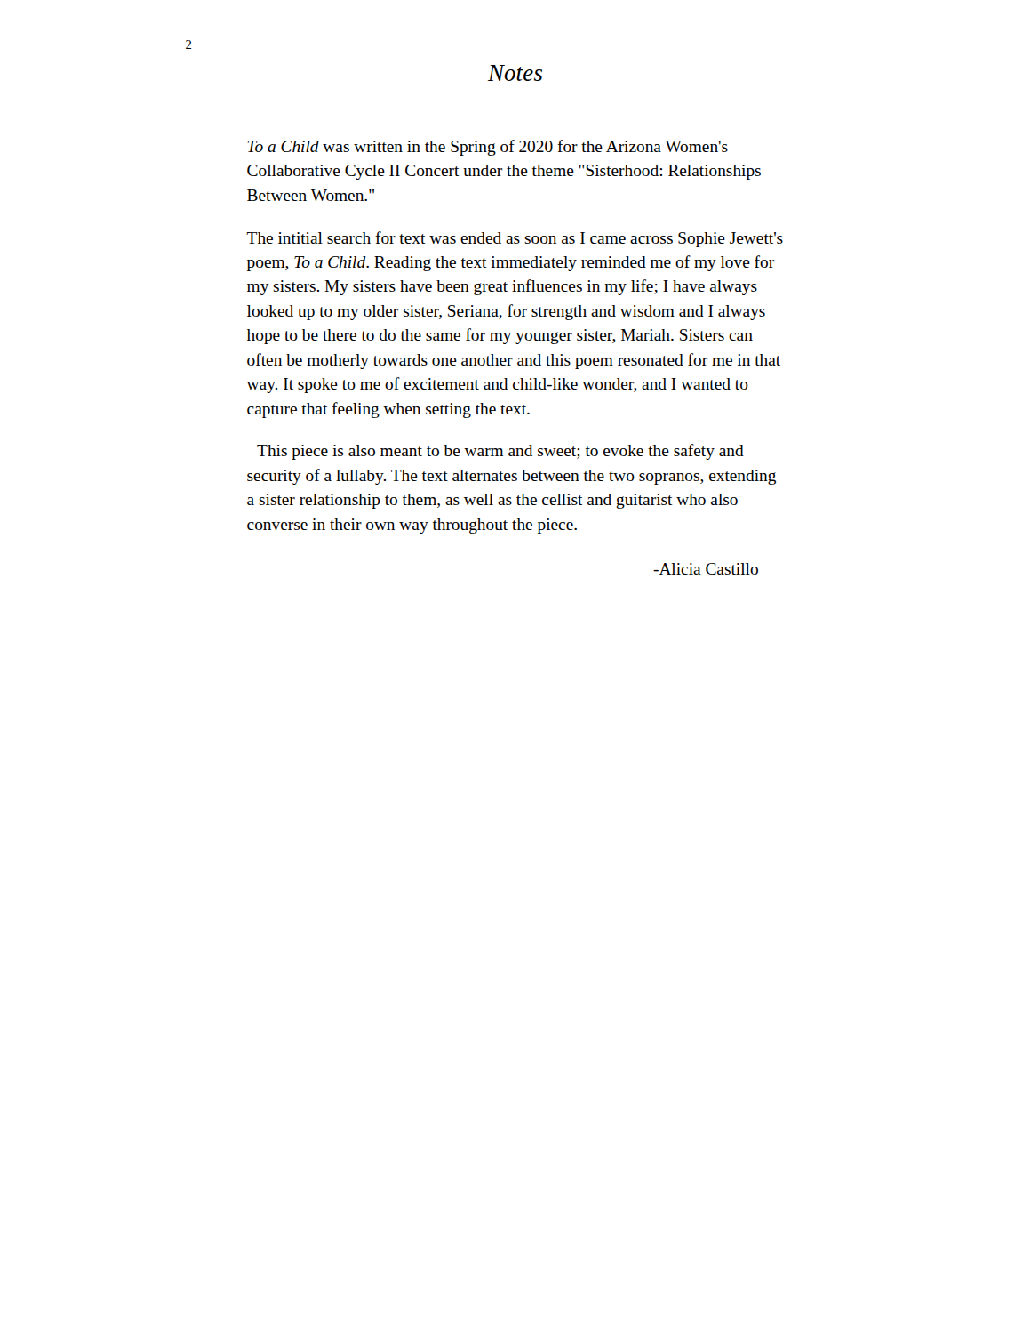2
Notes
To a Child was written in the Spring of 2020 for the Arizona Women's Collaborative Cycle II Concert under the theme "Sisterhood: Relationships Between Women."
The intitial search for text was ended as soon as I came across Sophie Jewett's poem, To a Child. Reading the text immediately reminded me of my love for my sisters. My sisters have been great influences in my life; I have always looked up to my older sister, Seriana, for strength and wisdom and I always hope to be there to do the same for my younger sister, Mariah. Sisters can often be motherly towards one another and this poem resonated for me in that way. It spoke to me of excitement and child-like wonder, and I wanted to capture that feeling when setting the text.
This piece is also meant to be warm and sweet; to evoke the safety and security of a lullaby. The text alternates between the two sopranos, extending a sister relationship to them, as well as the cellist and guitarist who also converse in their own way throughout the piece.
-Alicia Castillo